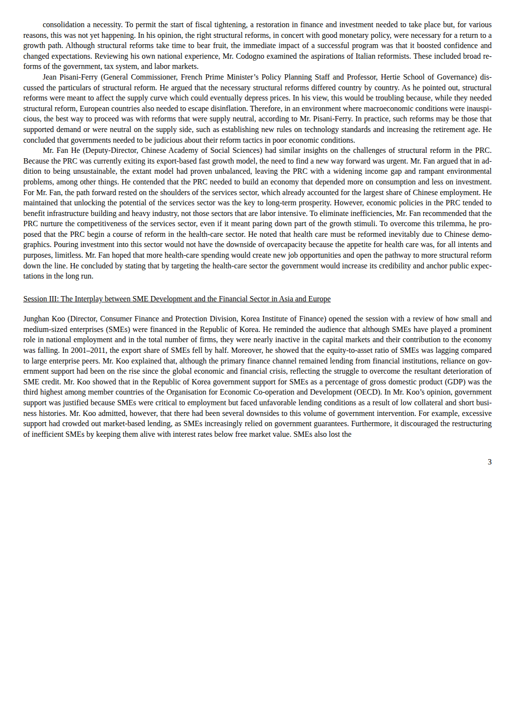consolidation a necessity. To permit the start of fiscal tightening, a restoration in finance and investment needed to take place but, for various reasons, this was not yet happening. In his opinion, the right structural reforms, in concert with good monetary policy, were necessary for a return to a growth path. Although structural reforms take time to bear fruit, the immediate impact of a successful program was that it boosted confidence and changed expectations. Reviewing his own national experience, Mr. Codogno examined the aspirations of Italian reformists. These included broad reforms of the government, tax system, and labor markets.
Jean Pisani-Ferry (General Commissioner, French Prime Minister’s Policy Planning Staff and Professor, Hertie School of Governance) discussed the particulars of structural reform. He argued that the necessary structural reforms differed country by country. As he pointed out, structural reforms were meant to affect the supply curve which could eventually depress prices. In his view, this would be troubling because, while they needed structural reform, European countries also needed to escape disinflation. Therefore, in an environment where macroeconomic conditions were inauspicious, the best way to proceed was with reforms that were supply neutral, according to Mr. Pisani-Ferry. In practice, such reforms may be those that supported demand or were neutral on the supply side, such as establishing new rules on technology standards and increasing the retirement age. He concluded that governments needed to be judicious about their reform tactics in poor economic conditions.
Mr. Fan He (Deputy-Director, Chinese Academy of Social Sciences) had similar insights on the challenges of structural reform in the PRC. Because the PRC was currently exiting its export-based fast growth model, the need to find a new way forward was urgent. Mr. Fan argued that in addition to being unsustainable, the extant model had proven unbalanced, leaving the PRC with a widening income gap and rampant environmental problems, among other things. He contended that the PRC needed to build an economy that depended more on consumption and less on investment. For Mr. Fan, the path forward rested on the shoulders of the services sector, which already accounted for the largest share of Chinese employment. He maintained that unlocking the potential of the services sector was the key to long-term prosperity. However, economic policies in the PRC tended to benefit infrastructure building and heavy industry, not those sectors that are labor intensive. To eliminate inefficiencies, Mr. Fan recommended that the PRC nurture the competitiveness of the services sector, even if it meant paring down part of the growth stimuli. To overcome this trilemma, he proposed that the PRC begin a course of reform in the health-care sector. He noted that health care must be reformed inevitably due to Chinese demographics. Pouring investment into this sector would not have the downside of overcapacity because the appetite for health care was, for all intents and purposes, limitless. Mr. Fan hoped that more health-care spending would create new job opportunities and open the pathway to more structural reform down the line. He concluded by stating that by targeting the health-care sector the government would increase its credibility and anchor public expectations in the long run.
Session III: The Interplay between SME Development and the Financial Sector in Asia and Europe
Junghan Koo (Director, Consumer Finance and Protection Division, Korea Institute of Finance) opened the session with a review of how small and medium-sized enterprises (SMEs) were financed in the Republic of Korea. He reminded the audience that although SMEs have played a prominent role in national employment and in the total number of firms, they were nearly inactive in the capital markets and their contribution to the economy was falling. In 2001–2011, the export share of SMEs fell by half. Moreover, he showed that the equity-to-asset ratio of SMEs was lagging compared to large enterprise peers. Mr. Koo explained that, although the primary finance channel remained lending from financial institutions, reliance on government support had been on the rise since the global economic and financial crisis, reflecting the struggle to overcome the resultant deterioration of SME credit. Mr. Koo showed that in the Republic of Korea government support for SMEs as a percentage of gross domestic product (GDP) was the third highest among member countries of the Organisation for Economic Co-operation and Development (OECD). In Mr. Koo’s opinion, government support was justified because SMEs were critical to employment but faced unfavorable lending conditions as a result of low collateral and short business histories. Mr. Koo admitted, however, that there had been several downsides to this volume of government intervention. For example, excessive support had crowded out market-based lending, as SMEs increasingly relied on government guarantees. Furthermore, it discouraged the restructuring of inefficient SMEs by keeping them alive with interest rates below free market value. SMEs also lost the
3